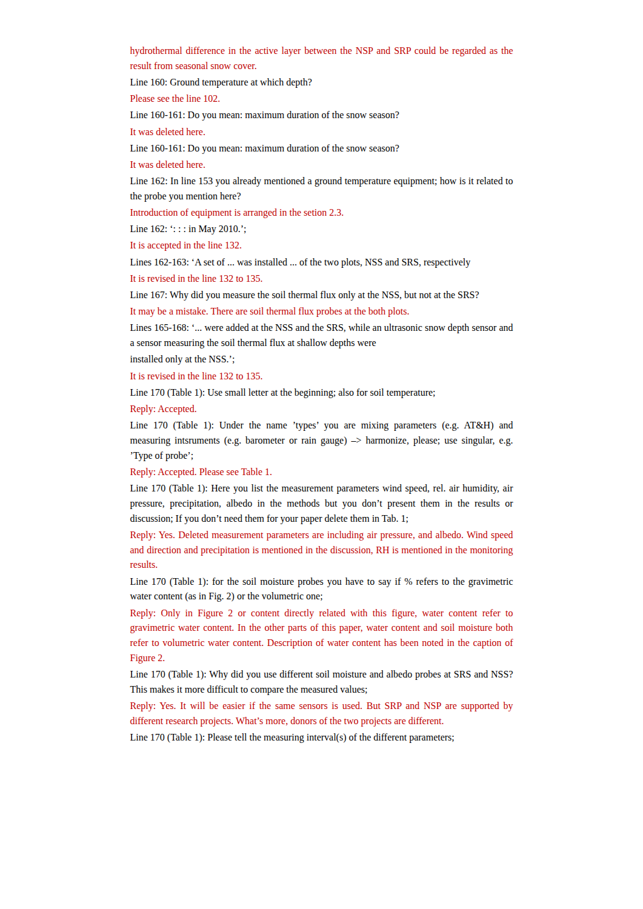hydrothermal difference in the active layer between the NSP and SRP could be regarded as the result from seasonal snow cover.
Line 160: Ground temperature at which depth?
Please see the line 102.
Line 160-161: Do you mean: maximum duration of the snow season?
It was deleted here.
Line 160-161: Do you mean: maximum duration of the snow season?
It was deleted here.
Line 162: In line 153 you already mentioned a ground temperature equipment; how is it related to the probe you mention here?
Introduction of equipment is arranged in the setion 2.3.
Line 162: ‘: : : in May 2010.’;
It is accepted in the line 132.
Lines 162-163: ‘A set of ... was installed ... of the two plots, NSS and SRS, respectively
It is revised in the line 132 to 135.
Line 167: Why did you measure the soil thermal flux only at the NSS, but not at the SRS?
It may be a mistake. There are soil thermal flux probes at the both plots.
Lines 165-168: ‘... were added at the NSS and the SRS, while an ultrasonic snow depth sensor and a sensor measuring the soil thermal flux at shallow depths were
installed only at the NSS.’;
It is revised in the line 132 to 135.
Line 170 (Table 1): Use small letter at the beginning; also for soil temperature;
Reply: Accepted.
Line 170 (Table 1): Under the name ’types’ you are mixing parameters (e.g. AT&H) and measuring intsruments (e.g. barometer or rain gauge) –> harmonize, please; use singular, e.g. ’Type of probe’;
Reply: Accepted. Please see Table 1.
Line 170 (Table 1): Here you list the measurement parameters wind speed, rel. air humidity, air pressure, precipitation, albedo in the methods but you don’t present them in the results or discussion; If you don’t need them for your paper delete them in Tab. 1;
Reply: Yes. Deleted measurement parameters are including air pressure, and albedo. Wind speed and direction and precipitation is mentioned in the discussion, RH is mentioned in the monitoring results.
Line 170 (Table 1): for the soil moisture probes you have to say if % refers to the gravimetric water content (as in Fig. 2) or the volumetric one;
Reply: Only in Figure 2 or content directly related with this figure, water content refer to gravimetric water content. In the other parts of this paper, water content and soil moisture both refer to volumetric water content. Description of water content has been noted in the caption of Figure 2.
Line 170 (Table 1): Why did you use different soil moisture and albedo probes at SRS and NSS? This makes it more difficult to compare the measured values;
Reply: Yes. It will be easier if the same sensors is used. But SRP and NSP are supported by different research projects. What’s more, donors of the two projects are different.
Line 170 (Table 1): Please tell the measuring interval(s) of the different parameters;